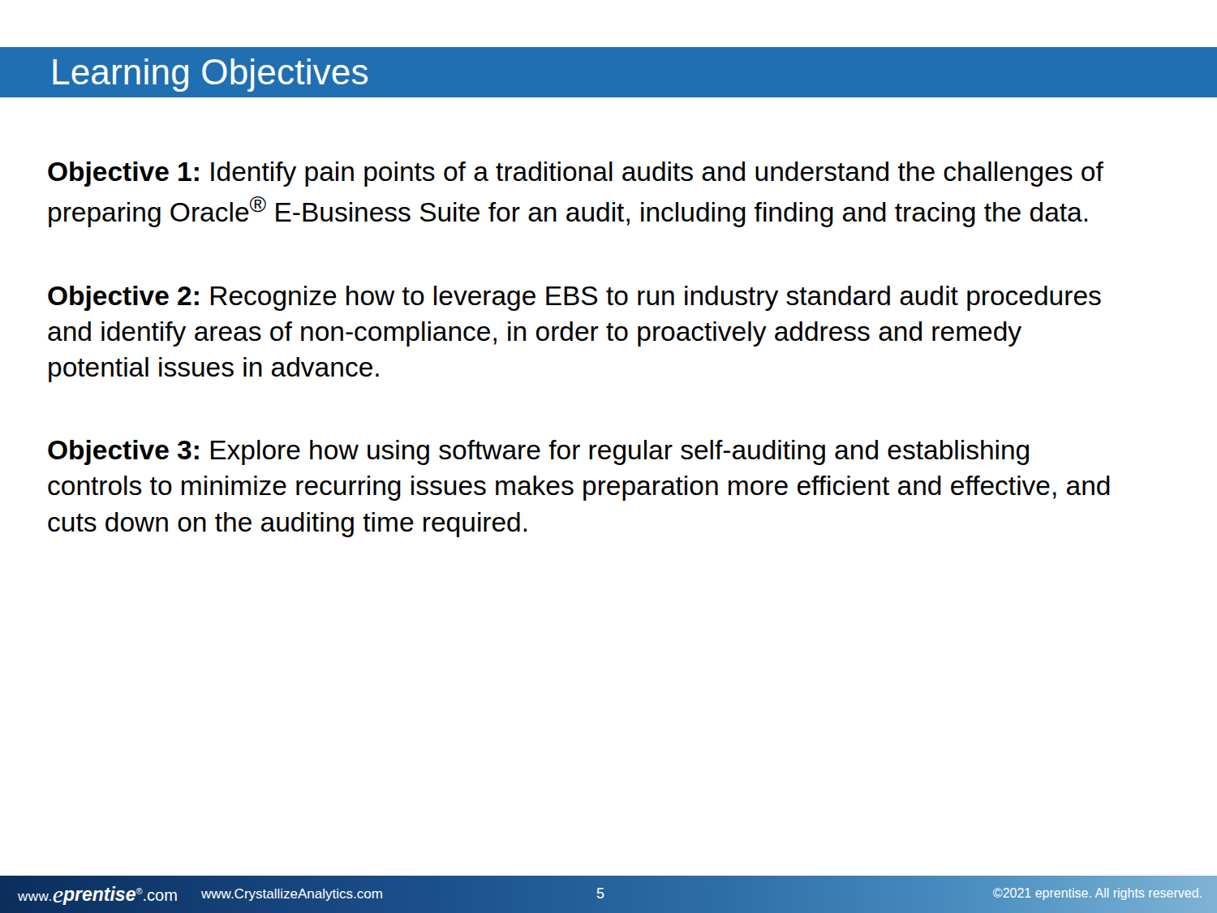Learning Objectives
Objective 1: Identify pain points of a traditional audits and understand the challenges of preparing Oracle® E-Business Suite for an audit, including finding and tracing the data.
Objective 2: Recognize how to leverage EBS to run industry standard audit procedures and identify areas of non-compliance, in order to proactively address and remedy potential issues in advance.
Objective 3: Explore how using software for regular self-auditing and establishing controls to minimize recurring issues makes preparation more efficient and effective, and cuts down on the auditing time required.
www. eprentise®.com
www.CrystallizeAnalytics.com
5
©2021 eprentise. All rights reserved.